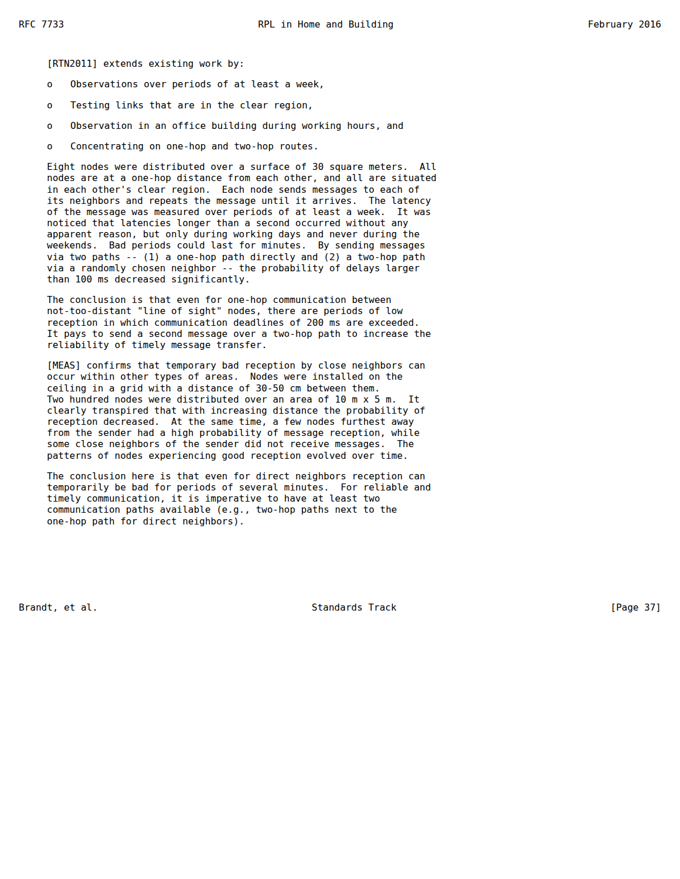RFC 7733 RPL in Home and Building February 2016
[RTN2011] extends existing work by:
Observations over periods of at least a week,
Testing links that are in the clear region,
Observation in an office building during working hours, and
Concentrating on one-hop and two-hop routes.
Eight nodes were distributed over a surface of 30 square meters. All nodes are at a one-hop distance from each other, and all are situated in each other's clear region. Each node sends messages to each of its neighbors and repeats the message until it arrives. The latency of the message was measured over periods of at least a week. It was noticed that latencies longer than a second occurred without any apparent reason, but only during working days and never during the weekends. Bad periods could last for minutes. By sending messages via two paths -- (1) a one-hop path directly and (2) a two-hop path via a randomly chosen neighbor -- the probability of delays larger than 100 ms decreased significantly.
The conclusion is that even for one-hop communication between not-too-distant "line of sight" nodes, there are periods of low reception in which communication deadlines of 200 ms are exceeded. It pays to send a second message over a two-hop path to increase the reliability of timely message transfer.
[MEAS] confirms that temporary bad reception by close neighbors can occur within other types of areas. Nodes were installed on the ceiling in a grid with a distance of 30-50 cm between them. Two hundred nodes were distributed over an area of 10 m x 5 m. It clearly transpired that with increasing distance the probability of reception decreased. At the same time, a few nodes furthest away from the sender had a high probability of message reception, while some close neighbors of the sender did not receive messages. The patterns of nodes experiencing good reception evolved over time.
The conclusion here is that even for direct neighbors reception can temporarily be bad for periods of several minutes. For reliable and timely communication, it is imperative to have at least two communication paths available (e.g., two-hop paths next to the one-hop path for direct neighbors).
Brandt, et al. Standards Track [Page 37]